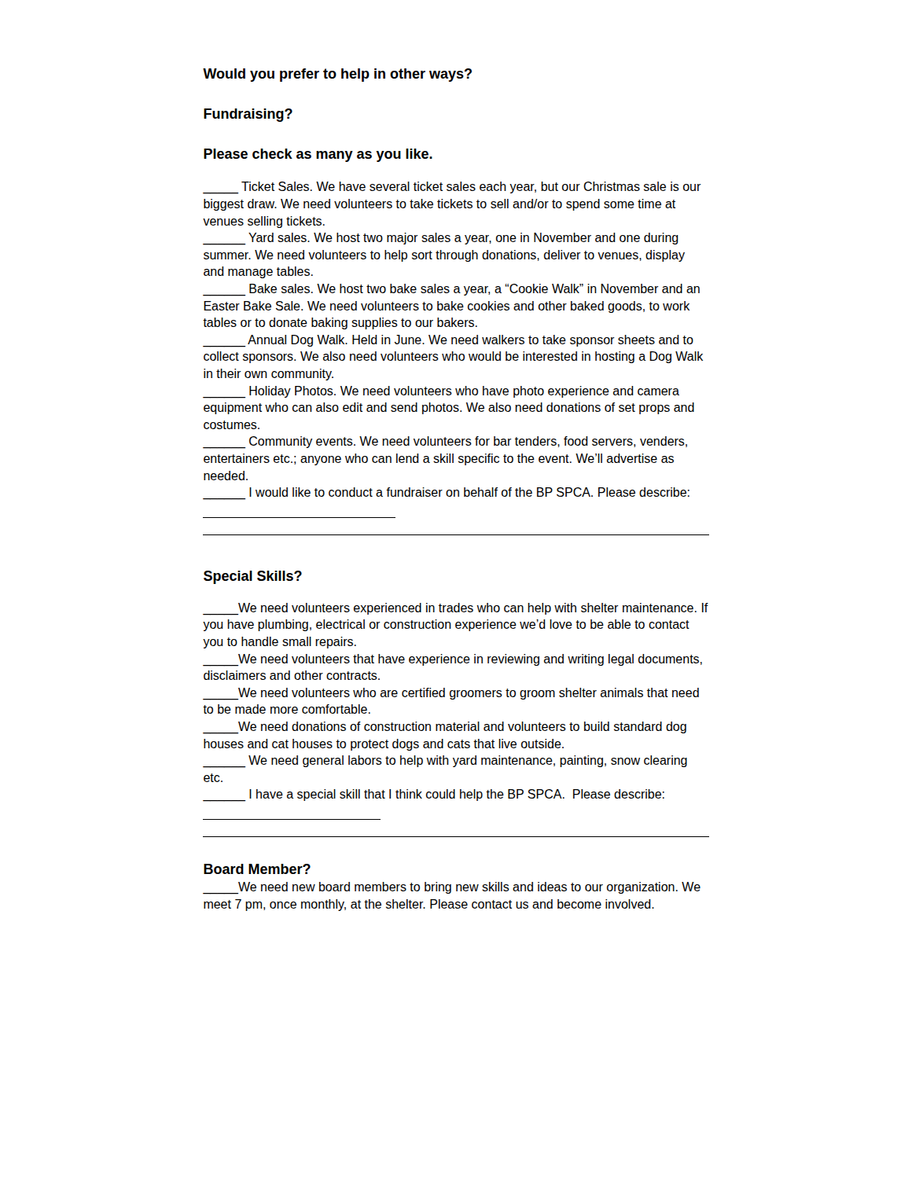Would you prefer to help in other ways?
Fundraising?
Please check as many as you like.
_____ Ticket Sales. We have several ticket sales each year, but our Christmas sale is our biggest draw. We need volunteers to take tickets to sell and/or to spend some time at venues selling tickets.
______ Yard sales. We host two major sales a year, one in November and one during summer. We need volunteers to help sort through donations, deliver to venues, display and manage tables.
______ Bake sales. We host two bake sales a year, a “Cookie Walk” in November and an Easter Bake Sale. We need volunteers to bake cookies and other baked goods, to work tables or to donate baking supplies to our bakers.
______ Annual Dog Walk. Held in June. We need walkers to take sponsor sheets and to collect sponsors. We also need volunteers who would be interested in hosting a Dog Walk in their own community.
______ Holiday Photos. We need volunteers who have photo experience and camera equipment who can also edit and send photos. We also need donations of set props and costumes.
______ Community events. We need volunteers for bar tenders, food servers, venders, entertainers etc.; anyone who can lend a skill specific to the event. We’ll advertise as needed.
______ I would like to conduct a fundraiser on behalf of the BP SPCA. Please describe:
Special Skills?
_____We need volunteers experienced in trades who can help with shelter maintenance. If you have plumbing, electrical or construction experience we’d love to be able to contact you to handle small repairs.
_____We need volunteers that have experience in reviewing and writing legal documents, disclaimers and other contracts.
_____We need volunteers who are certified groomers to groom shelter animals that need to be made more comfortable.
_____We need donations of construction material and volunteers to build standard dog houses and cat houses to protect dogs and cats that live outside.
______ We need general labors to help with yard maintenance, painting, snow clearing etc.
______ I have a special skill that I think could help the BP SPCA. Please describe:
Board Member?
_____We need new board members to bring new skills and ideas to our organization. We meet 7 pm, once monthly, at the shelter. Please contact us and become involved.